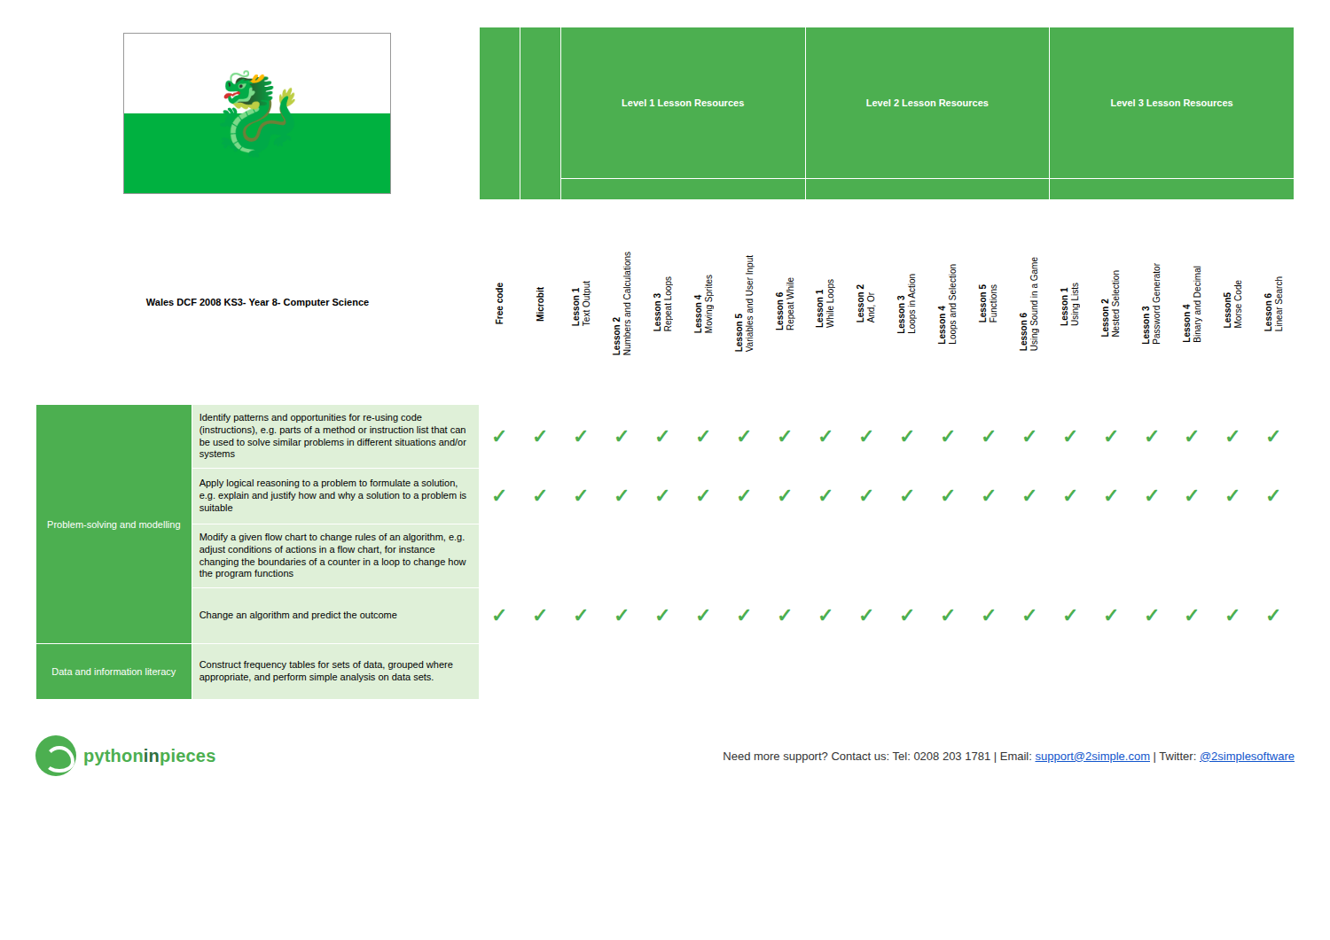| 🐉 | | | Level 1 Lesson Resources | Level 2 Lesson Resources | Level 3 Lesson Resources |
| Wales DCF 2008 KS3- Year 8- Computer Science | Free code | Microbit | Lesson 1 Text Output | Lesson 2 Numbers and Calculations | Lesson 3 Repeat Loops | Lesson 4 Moving Sprites | Lesson 5 Variables and User Input | Lesson 6 Repeat While | Lesson 1 While Loops | Lesson 2 And, Or | Lesson 3 Loops in Action | Lesson 4 Loops and Selection | Lesson 5 Functions | Lesson 6 Using Sound in a Game | Lesson 1 Using Lists | Lesson 2 Nested Selection | Lesson 3 Password Generator | Lesson 4 Binary and Decimal | Lesson5 Morse Code | Lesson 6 Linear Search |
| Problem-solving and modelling | Identify patterns and opportunities for re-using code (instructions), e.g. parts of a method or instruction list that can be used to solve similar problems in different situations and/or systems | ✓ | ✓ | ✓ | ✓ | ✓ | ✓ | ✓ | ✓ | ✓ | ✓ | ✓ | ✓ | ✓ | ✓ | ✓ | ✓ | ✓ | ✓ | ✓ | ✓ |
| Apply logical reasoning to a problem to formulate a solution, e.g. explain and justify how and why a solution to a problem is suitable | ✓ | ✓ | ✓ | ✓ | ✓ | ✓ | ✓ | ✓ | ✓ | ✓ | ✓ | ✓ | ✓ | ✓ | ✓ | ✓ | ✓ | ✓ | ✓ | ✓ |
| Modify a given flow chart to change rules of an algorithm, e.g. adjust conditions of actions in a flow chart, for instance changing the boundaries of a counter in a loop to change how the program functions | | | | | | | | | | | | | | | | | | | | |
| Change an algorithm and predict the outcome | ✓ | ✓ | ✓ | ✓ | ✓ | ✓ | ✓ | ✓ | ✓ | ✓ | ✓ | ✓ | ✓ | ✓ | ✓ | ✓ | ✓ | ✓ | ✓ | ✓ |
| Data and information literacy | Construct frequency tables for sets of data, grouped where appropriate, and perform simple analysis on data sets. | | | | | | | | | | | | | | | | | | | | |
pythoninpieces
Need more support? Contact us: Tel: 0208 203 1781 | Email: support@2simple.com | Twitter: @2simplesoftware